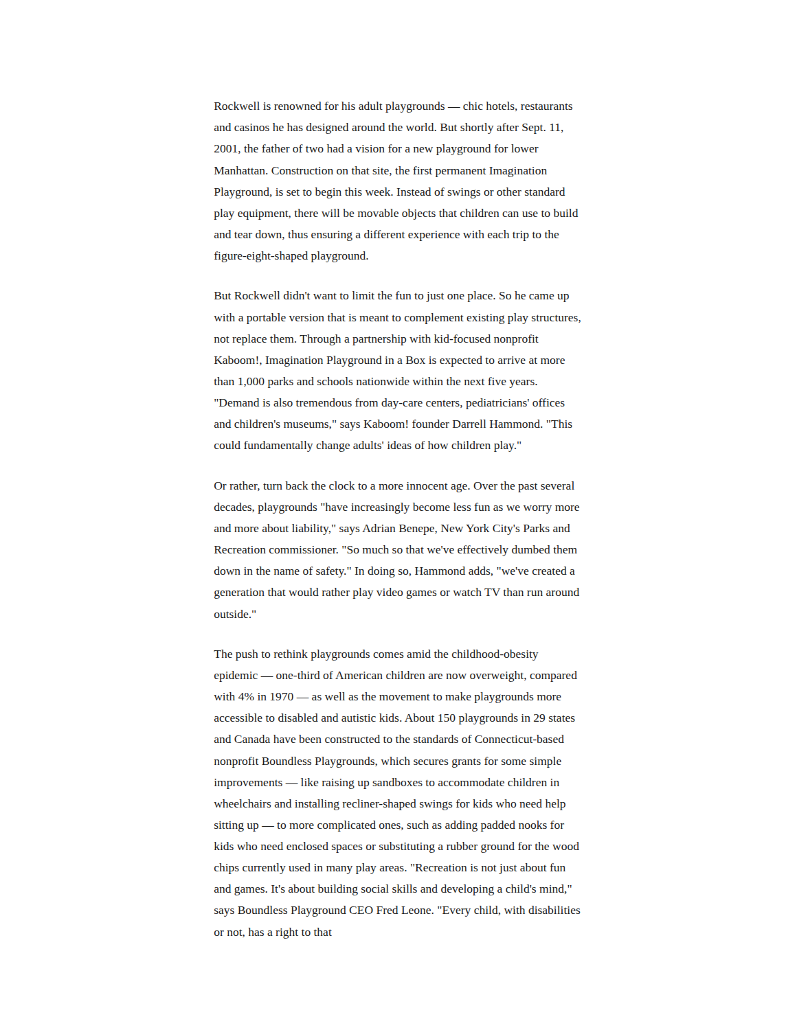Rockwell is renowned for his adult playgrounds — chic hotels, restaurants and casinos he has designed around the world. But shortly after Sept. 11, 2001, the father of two had a vision for a new playground for lower Manhattan. Construction on that site, the first permanent Imagination Playground, is set to begin this week. Instead of swings or other standard play equipment, there will be movable objects that children can use to build and tear down, thus ensuring a different experience with each trip to the figure-eight-shaped playground.
But Rockwell didn't want to limit the fun to just one place. So he came up with a portable version that is meant to complement existing play structures, not replace them. Through a partnership with kid-focused nonprofit Kaboom!, Imagination Playground in a Box is expected to arrive at more than 1,000 parks and schools nationwide within the next five years. "Demand is also tremendous from day-care centers, pediatricians' offices and children's museums," says Kaboom! founder Darrell Hammond. "This could fundamentally change adults' ideas of how children play."
Or rather, turn back the clock to a more innocent age. Over the past several decades, playgrounds "have increasingly become less fun as we worry more and more about liability," says Adrian Benepe, New York City's Parks and Recreation commissioner. "So much so that we've effectively dumbed them down in the name of safety." In doing so, Hammond adds, "we've created a generation that would rather play video games or watch TV than run around outside."
The push to rethink playgrounds comes amid the childhood-obesity epidemic — one-third of American children are now overweight, compared with 4% in 1970 — as well as the movement to make playgrounds more accessible to disabled and autistic kids. About 150 playgrounds in 29 states and Canada have been constructed to the standards of Connecticut-based nonprofit Boundless Playgrounds, which secures grants for some simple improvements — like raising up sandboxes to accommodate children in wheelchairs and installing recliner-shaped swings for kids who need help sitting up — to more complicated ones, such as adding padded nooks for kids who need enclosed spaces or substituting a rubber ground for the wood chips currently used in many play areas. "Recreation is not just about fun and games. It's about building social skills and developing a child's mind," says Boundless Playground CEO Fred Leone. "Every child, with disabilities or not, has a right to that